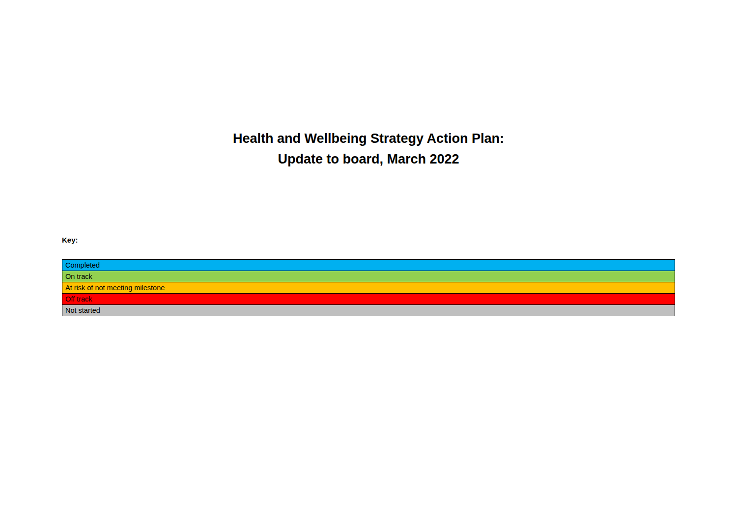Health and Wellbeing Strategy Action Plan:
Update to board, March 2022
Key:
| Completed |
| On track |
| At risk of not meeting milestone |
| Off track |
| Not started |